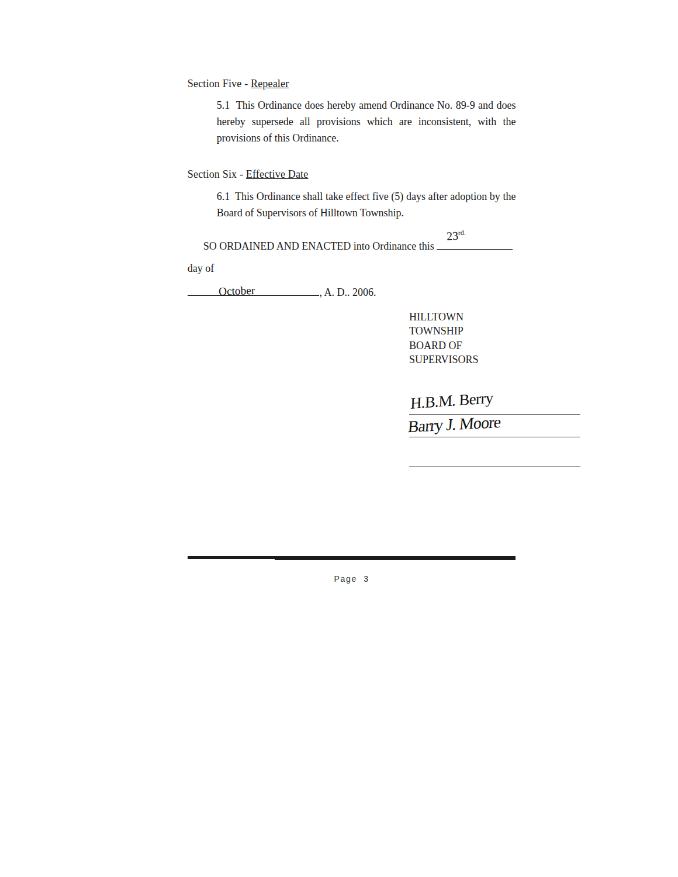Section Five - Repealer
5.1 This Ordinance does hereby amend Ordinance No. 89-9 and does hereby supersede all provisions which are inconsistent, with the provisions of this Ordinance.
Section Six - Effective Date
6.1 This Ordinance shall take effect five (5) days after adoption by the Board of Supervisors of Hilltown Township.
SO ORDAINED AND ENACTED into Ordinance this 23rd. day of
October, A. D.. 2006.
HILLTOWN TOWNSHIP
BOARD OF SUPERVISORS
H.B.M. Berry
Barry J. Moore
Page 3